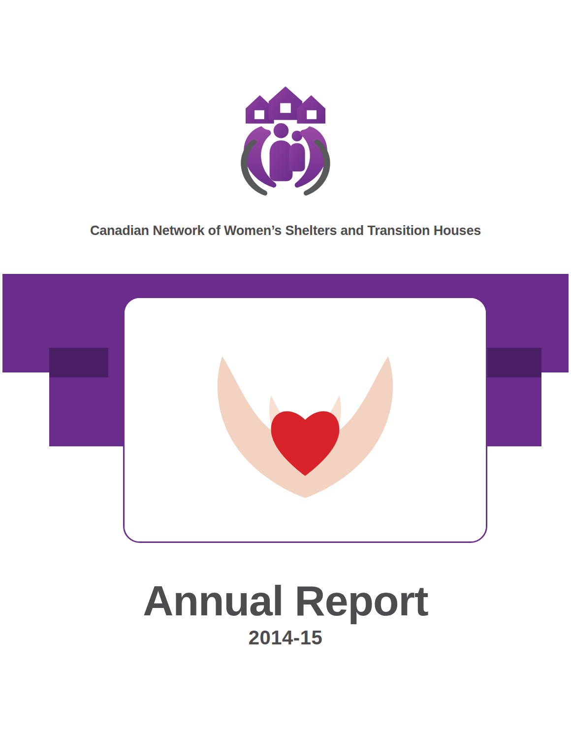Canadian Network of Women’s Shelters and Transition Houses
Annual Report
2014-15